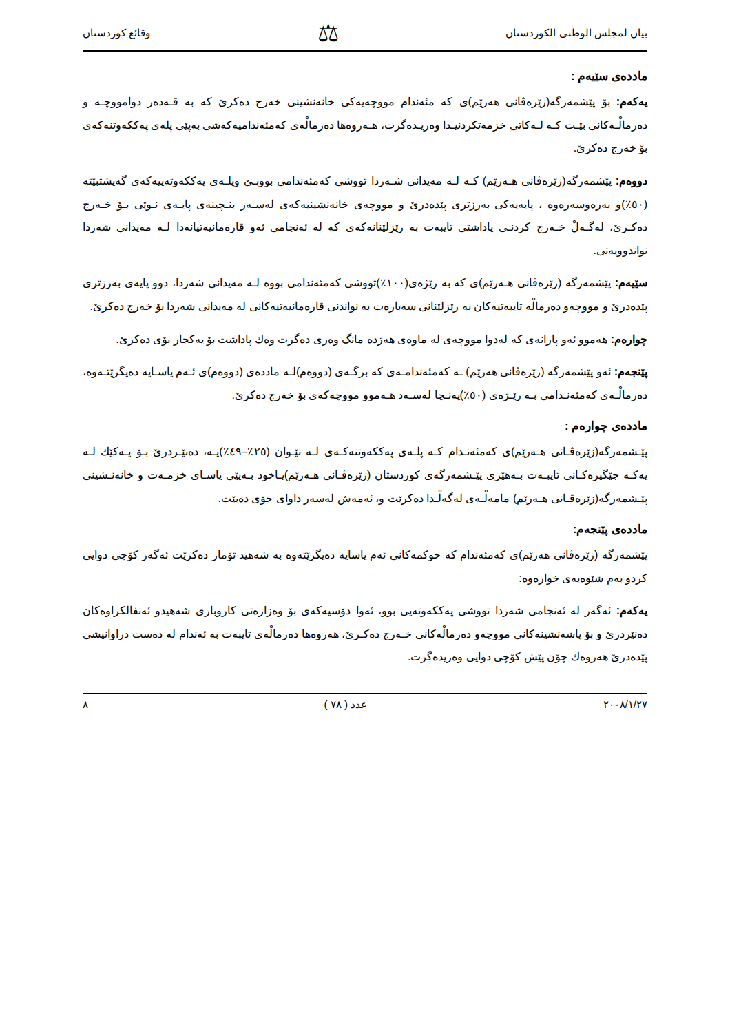بیان لمجلس الوطنی الکوردستان
⚖
وقائع کوردستان
ماددەی سێیەم :
یەکەم: بۆ پێشمەرگە(زێرەڤانی هەرێم)ی کە مئەندام مووچەیەکی خانەنشینی خەرج دەکرێ کە بە قـەدەر دوامووچـە و دەرمالْـەکانی بێـت کـە لـەکاتی خزمەتکردنیـدا وەریـدەگرت، هـەروەها دەرمالْەی کەمئەندامیەکەشی بەپێی پلەی پەککەوتنەکەی بۆ خەرج دەکرێ.
دووەم: پێشمەرگە(زێرەڤانی هـەرێم) کـە لـە مەیدانی شـەردا تووشی کەمئەندامی بووبـێ وپلـەی پەککەوتەییەکەی گەیشتبێتە (٥٠٪)و بەرەوسەرەوە ، پایەیەکی بەرزتری پێدەدرێ و مووچەی خانەنشینیەکەی لەسـەر بنـچینەی پایـەی نـوێی بـۆ خـەرج دەکـرێ، لەگـەلْ خـەرج کردنـی پاداشتی تایبەت بە رێزلێنانەکەی کە لە ئەنجامی ئەو قارەمانیەتیانەدا لـە مەیدانی شەردا نواندوویەتی.
سێیەم: پێشمەرگە (زێرەڤانی هـەرێم)ی کە بە رێژەی(١٠٠٪)تووشی کەمئەندامی بووە لـە مەیدانی شەردا، دوو پایەی بەرزتری پێدەدرێ و مووچەو دەرمالْە تایبەتیەکان بە رێزلێنانی سەبارەت بە نواندنی قارەمانیەتیەکانی لە مەیدانی شەردا بۆ خەرج دەکرێ.
چوارەم: هەموو ئەو پارانەی کە لەدوا مووچەی لە ماوەی هەژدە مانگ وەری دەگرت وەك پاداشت بۆ یەکجار بۆی دەکرێ.
پێنجەم: ئەو پێشمەرگە (زێرەڤانی هەرێم) ـە کەمئەندامـەی کە برگـەی (دووەم)لـە ماددەی (دووەم)ی ئـەم یاسـایە دەیگرێتـەوە، دەرمالْـەی کەمئەنـدامی بـە رێـژەی (٥٠٪)پەنـچا لەسـەد هـەموو مووچەکەی بۆ خەرج دەکرێ.
ماددەی چوارەم :
پێـشمەرگە(زێرەڤـانی هـەرێم)ی کەمئەنـدام کـە پلـەی پەککەوتنەکـەی لـە نێـوان (٢٥٪–٤٩٪)یـە، دەنێـردرێ بـۆ یـەکێك لـە یەکـە جێگیرەکـانی تایبـەت بـەهێزی پێـشمەرگەی کوردستان (زێرەڤـانی هـەرێم)یـاخود بـەپێی یاسـای خزمـەت و خانەنـشینی پێـشمەرگە(زێرەڤـانی هـەرێم) مامەلْـەی لەگەلْـدا دەکرێت و، ئەمەش لەسەر داوای خۆی دەبێت.
ماددەی پێنجەم:
پێشمەرگە (زێرەڤانی هەرێم)ی کەمئەندام کە حوکمەکانی ئەم یاسایە دەیگرێتەوە بە شەهید تۆمار دەکرێت ئەگەر کۆچی دوایی کردو بەم شێوەیەی خوارەوە:
یەکەم: ئەگەر لە ئەنجامی شەردا تووشی پەککەوتەیی بوو، ئەوا دۆسیەکەی بۆ وەزارەتی کاروباری شەهیدو ئەنفالکراوەکان دەنێردرێ و بۆ پاشەنشینەکانی مووچەو دەرمالْەکانی خـەرج دەکـرێ، هەروەها دەرمالْەی تایبەت بە ئەندام لە دەست دراوانیشی پێدەدرێ هەروەك چۆن پێش کۆچی دوایی وەریدەگرت.
٢٠٠٨/١/٢٧
عدد ( ٧٨ )
٨